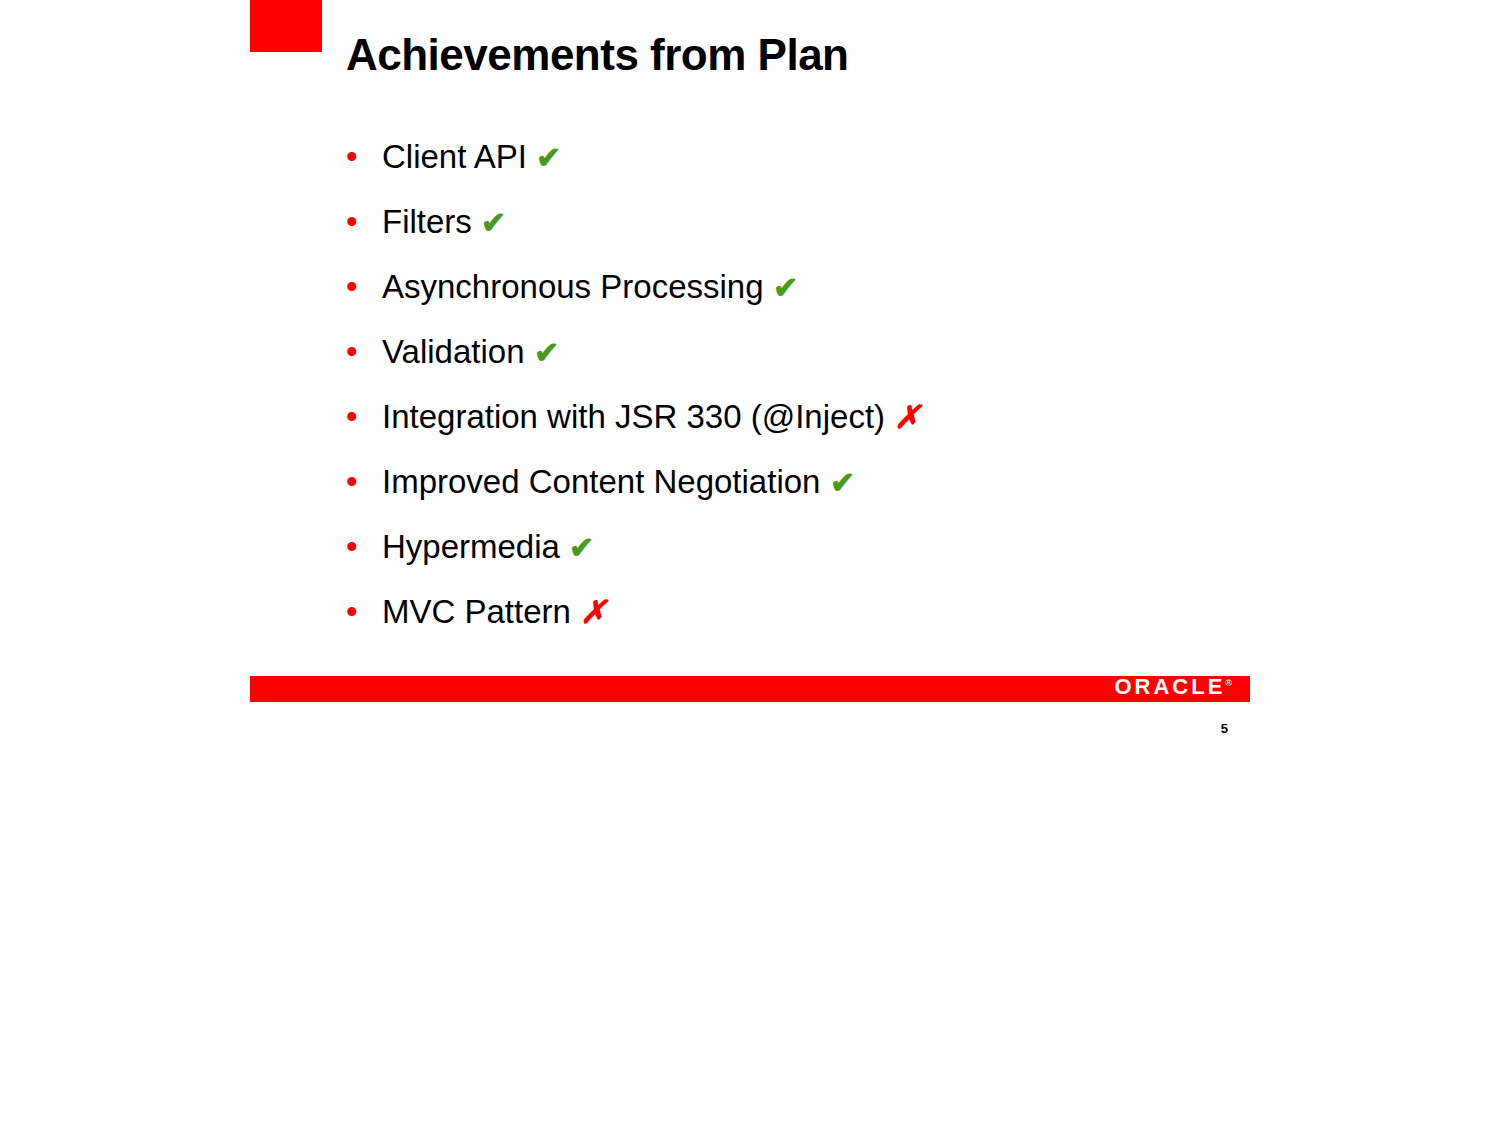Achievements from Plan
Client API ✔
Filters ✔
Asynchronous Processing ✔
Validation ✔
Integration with JSR 330 (@Inject) ✗
Improved Content Negotiation ✔
Hypermedia ✔
MVC Pattern ✗
ORACLE®
5